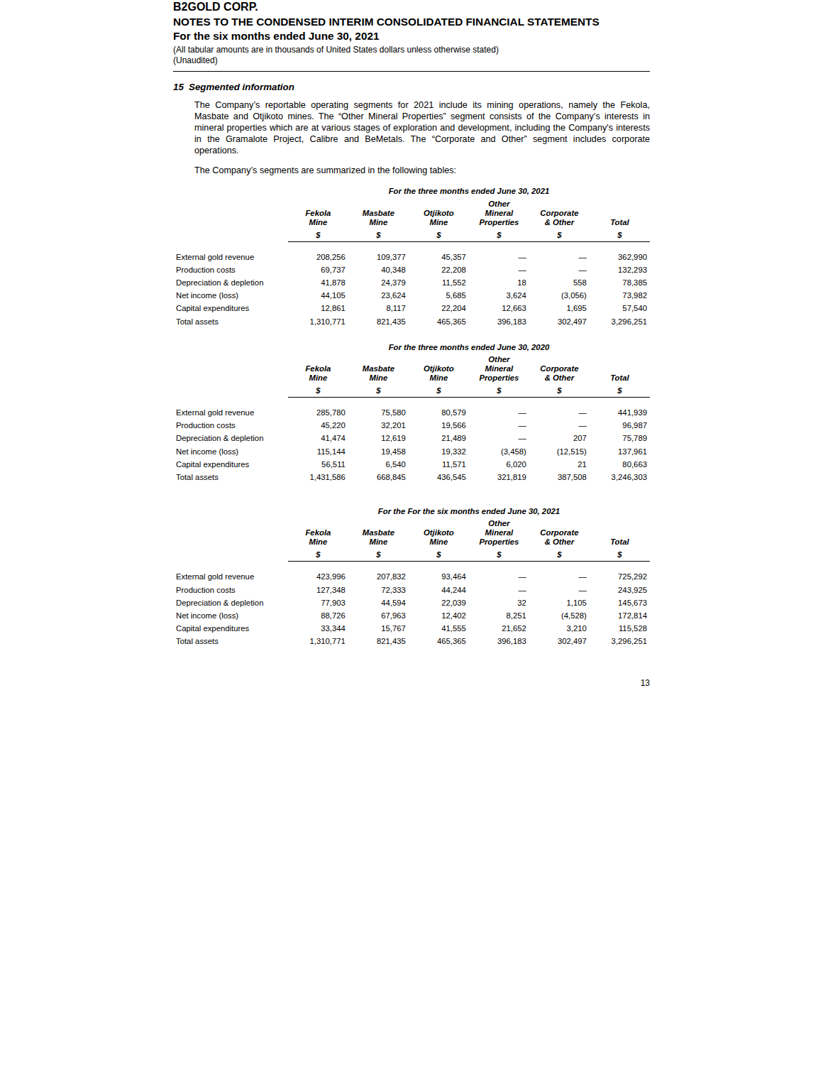B2GOLD CORP.
NOTES TO THE CONDENSED INTERIM CONSOLIDATED FINANCIAL STATEMENTS
For the six months ended June 30, 2021
(All tabular amounts are in thousands of United States dollars unless otherwise stated)
(Unaudited)
15 Segmented information
The Company’s reportable operating segments for 2021 include its mining operations, namely the Fekola, Masbate and Otjikoto mines. The “Other Mineral Properties” segment consists of the Company’s interests in mineral properties which are at various stages of exploration and development, including the Company's interests in the Gramalote Project, Calibre and BeMetals. The “Corporate and Other” segment includes corporate operations.
The Company’s segments are summarized in the following tables:
| | For the three months ended June 30, 2021 |
| | Fekola Mine | Masbate Mine | Otjikoto Mine | Other Mineral Properties | Corporate & Other | Total |
| | $ | $ | $ | $ | $ | $ |
| External gold revenue | 208,256 | 109,377 | 45,357 | — | — | 362,990 |
| Production costs | 69,737 | 40,348 | 22,208 | — | — | 132,293 |
| Depreciation & depletion | 41,878 | 24,379 | 11,552 | 18 | 558 | 78,385 |
| Net income (loss) | 44,105 | 23,624 | 5,685 | 3,624 | (3,056) | 73,982 |
| Capital expenditures | 12,861 | 8,117 | 22,204 | 12,663 | 1,695 | 57,540 |
| Total assets | 1,310,771 | 821,435 | 465,365 | 396,183 | 302,497 | 3,296,251 |
| | For the three months ended June 30, 2020 |
| | Fekola Mine | Masbate Mine | Otjikoto Mine | Other Mineral Properties | Corporate & Other | Total |
| | $ | $ | $ | $ | $ | $ |
| External gold revenue | 285,780 | 75,580 | 80,579 | — | — | 441,939 |
| Production costs | 45,220 | 32,201 | 19,566 | — | — | 96,987 |
| Depreciation & depletion | 41,474 | 12,619 | 21,489 | — | 207 | 75,789 |
| Net income (loss) | 115,144 | 19,458 | 19,332 | (3,458) | (12,515) | 137,961 |
| Capital expenditures | 56,511 | 6,540 | 11,571 | 6,020 | 21 | 80,663 |
| Total assets | 1,431,586 | 668,845 | 436,545 | 321,819 | 387,508 | 3,246,303 |
| | For the For the six months ended June 30, 2021 |
| | Fekola Mine | Masbate Mine | Otjikoto Mine | Other Mineral Properties | Corporate & Other | Total |
| | $ | $ | $ | $ | $ | $ |
| External gold revenue | 423,996 | 207,832 | 93,464 | — | — | 725,292 |
| Production costs | 127,348 | 72,333 | 44,244 | — | — | 243,925 |
| Depreciation & depletion | 77,903 | 44,594 | 22,039 | 32 | 1,105 | 145,673 |
| Net income (loss) | 88,726 | 67,963 | 12,402 | 8,251 | (4,528) | 172,814 |
| Capital expenditures | 33,344 | 15,767 | 41,555 | 21,652 | 3,210 | 115,528 |
| Total assets | 1,310,771 | 821,435 | 465,365 | 396,183 | 302,497 | 3,296,251 |
13